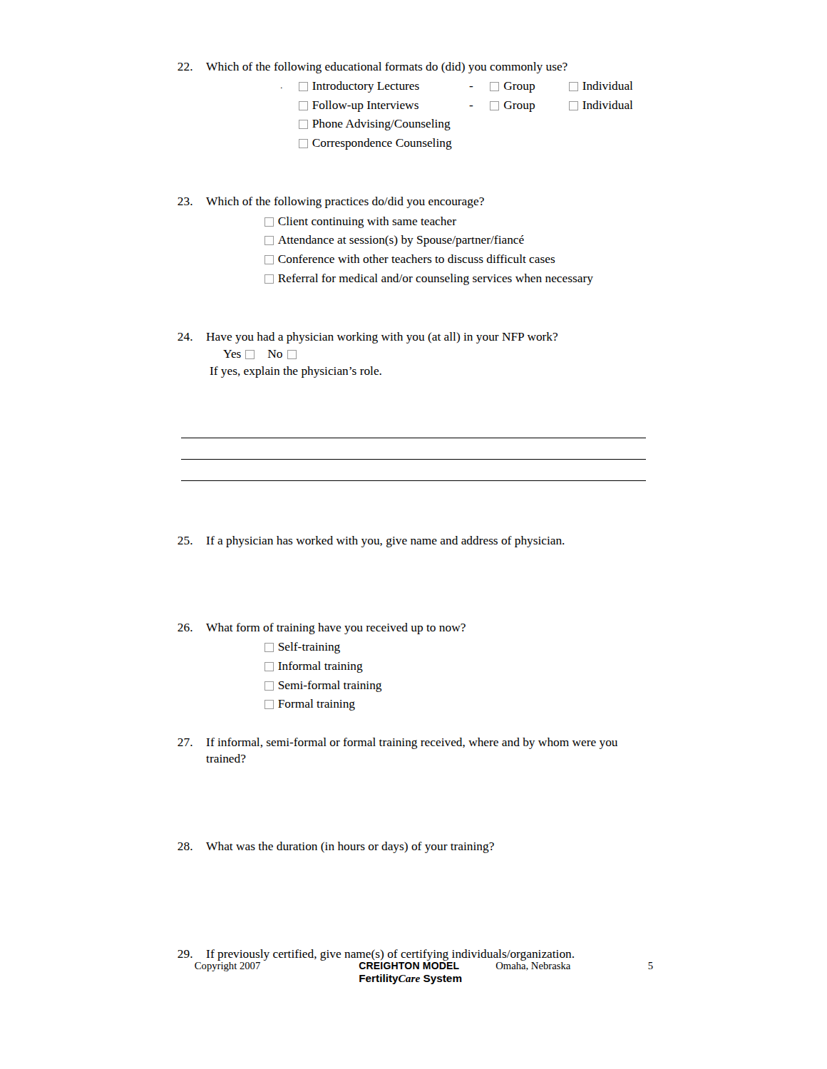22.
Which of the following educational formats do (did) you commonly use?
. Introductory Lectures- Group Individual
Follow-up Interviews- Group Individual
Phone Advising/Counseling
Correspondence Counseling
23.
Which of the following practices do/did you encourage?
Client continuing with same teacher
Attendance at session(s) by Spouse/partner/fiancé
Conference with other teachers to discuss difficult cases
Referral for medical and/or counseling services when necessary
24.
Have you had a physician working with you (at all) in your NFP work? Yes No
If yes, explain the physician’s role.
25.
If a physician has worked with you, give name and address of physician.
26.
What form of training have you received up to now?
Self-training
Informal training
Semi-formal training
Formal training
27.
If informal, semi-formal or formal training received, where and by whom were you trained?
28.
What was the duration (in hours or days) of your training?
29.
If previously certified, give name(s) of certifying individuals/organization.
Copyright 2007
CREIGHTON MODEL FertilityCare System
Omaha, Nebraska
5